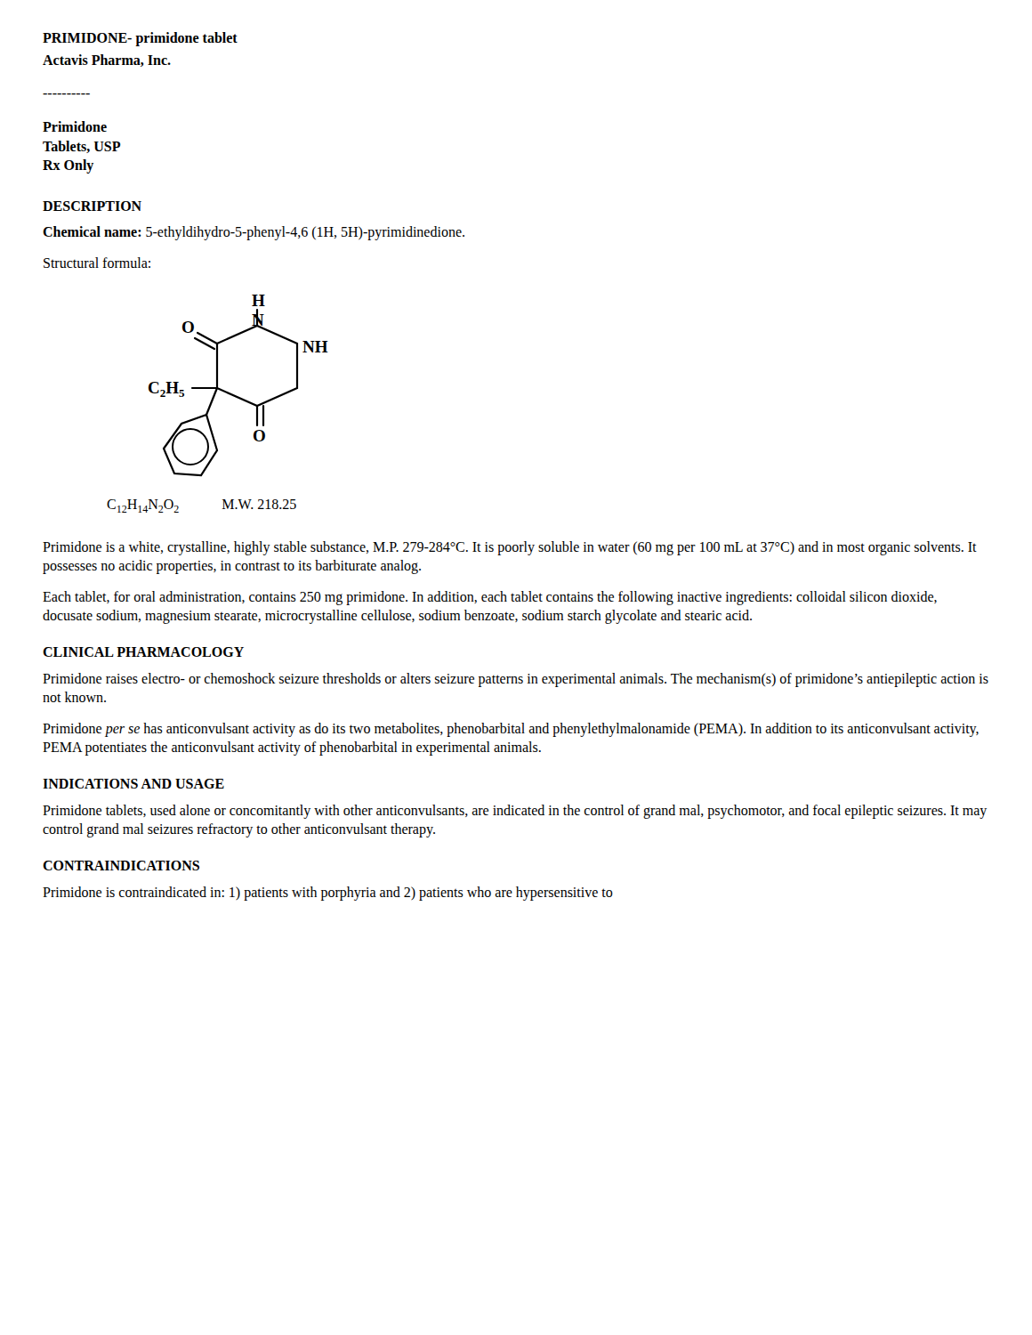PRIMIDONE- primidone tablet
Actavis Pharma, Inc.
----------
Primidone
Tablets, USP
Rx Only
DESCRIPTION
Chemical name: 5-ethyldihydro-5-phenyl-4,6 (1H, 5H)-pyrimidinedione.
Structural formula:
H N O NH O C2H5
C12H14N2O2M.W. 218.25
Primidone is a white, crystalline, highly stable substance, M.P. 279-284°C. It is poorly soluble in water (60 mg per 100 mL at 37°C) and in most organic solvents. It possesses no acidic properties, in contrast to its barbiturate analog.
Each tablet, for oral administration, contains 250 mg primidone. In addition, each tablet contains the following inactive ingredients: colloidal silicon dioxide, docusate sodium, magnesium stearate, microcrystalline cellulose, sodium benzoate, sodium starch glycolate and stearic acid.
CLINICAL PHARMACOLOGY
Primidone raises electro- or chemoshock seizure thresholds or alters seizure patterns in experimental animals. The mechanism(s) of primidone’s antiepileptic action is not known.
Primidone per se has anticonvulsant activity as do its two metabolites, phenobarbital and phenylethylmalonamide (PEMA). In addition to its anticonvulsant activity, PEMA potentiates the anticonvulsant activity of phenobarbital in experimental animals.
INDICATIONS AND USAGE
Primidone tablets, used alone or concomitantly with other anticonvulsants, are indicated in the control of grand mal, psychomotor, and focal epileptic seizures. It may control grand mal seizures refractory to other anticonvulsant therapy.
CONTRAINDICATIONS
Primidone is contraindicated in: 1) patients with porphyria and 2) patients who are hypersensitive to